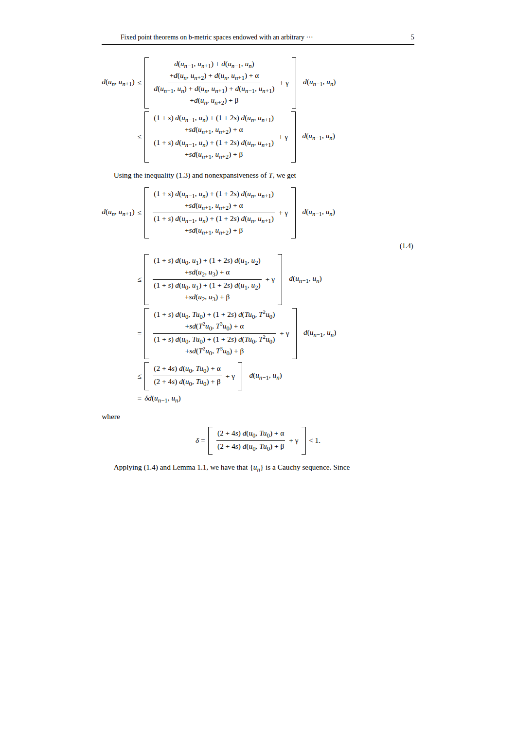Fixed point theorems on b-metric spaces endowed with an arbitrary ··· 5
d(un, un+1) ≤
d(un−1, un+1) + d(un−1, un)
+d(un, un+2) + d(un, un+1) + α
d(un−1, un) + d(un, un+1) + d(un−1, un+1)
+d(un, un+2) + β
+ γ d(un−1, un)
d(un, un+1) ≤
(1 + s) d(un−1, un) + (1 + 2s) d(un, un+1)
+sd(un+1, un+2) + α
(1 + s) d(un−1, un) + (1 + 2s) d(un, un+1)
+sd(un+1, un+2) + β
+ γ d(un−1, un)
Using the inequality (1.3) and nonexpansiveness of T, we get
d(un, un+1) ≤
(1 + s) d(un−1, un) + (1 + 2s) d(un, un+1)
+sd(un+1, un+2) + α
(1 + s) d(un−1, un) + (1 + 2s) d(un, un+1)
+sd(un+1, un+2) + β
+ γ d(un−1, un)
(1.4)
d(un, un+1) ≤
(1 + s) d(u0, u1) + (1 + 2s) d(u1, u2)
+sd(u2, u3) + α
(1 + s) d(u0, u1) + (1 + 2s) d(u1, u2)
+sd(u2, u3) + β
+ γ d(un−1, un)
d(un, un+1) =
(1 + s) d(u0, Tu0) + (1 + 2s) d(Tu0, T2u0)
+sd(T2u0, T3u0) + α
(1 + s) d(u0, Tu0) + (1 + 2s) d(Tu0, T2u0)
+sd(T2u0, T3u0) + β
+ γ d(un−1, un)
d(un, un+1) ≤ (2 + 4s) d(u0, Tu0) + α (2 + 4s) d(u0, Tu0) + β + γ d(un−1, un)
d(un, un+1) = δd(un−1, un)
where
δ = (2 + 4s) d(u0, Tu0) + α (2 + 4s) d(u0, Tu0) + β + γ < 1.
Applying (1.4) and Lemma 1.1, we have that {un} is a Cauchy sequence. Since